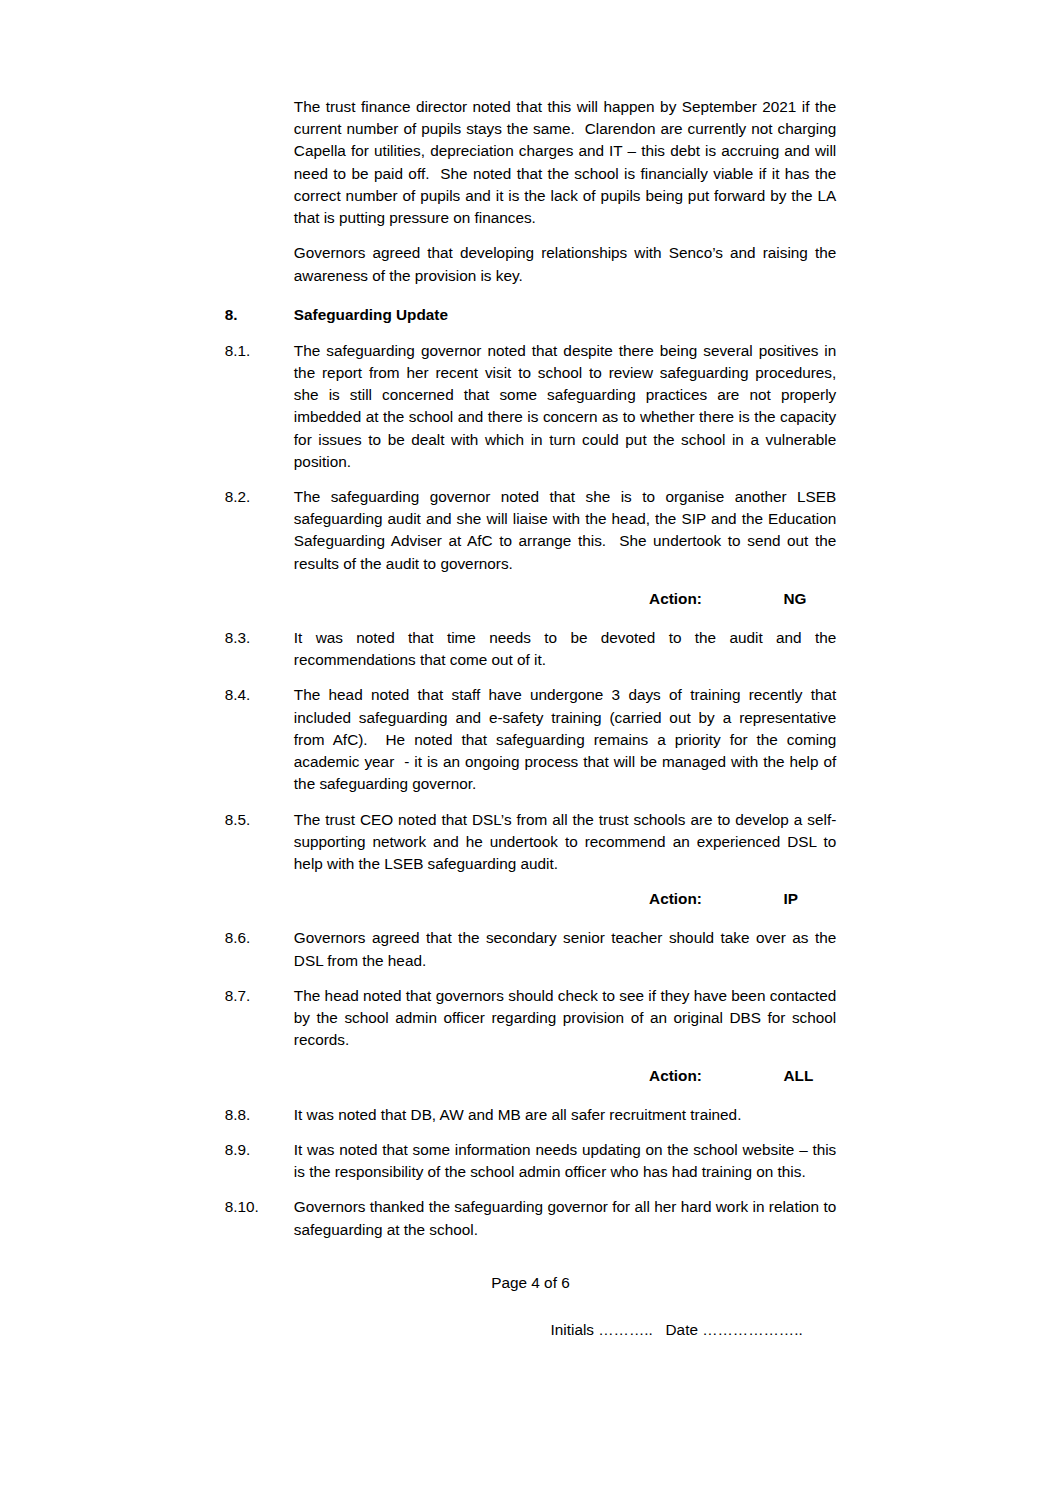The trust finance director noted that this will happen by September 2021 if the current number of pupils stays the same. Clarendon are currently not charging Capella for utilities, depreciation charges and IT – this debt is accruing and will need to be paid off. She noted that the school is financially viable if it has the correct number of pupils and it is the lack of pupils being put forward by the LA that is putting pressure on finances.
Governors agreed that developing relationships with Senco’s and raising the awareness of the provision is key.
8.
Safeguarding Update
8.1.
The safeguarding governor noted that despite there being several positives in the report from her recent visit to school to review safeguarding procedures, she is still concerned that some safeguarding practices are not properly imbedded at the school and there is concern as to whether there is the capacity for issues to be dealt with which in turn could put the school in a vulnerable position.
8.2.
The safeguarding governor noted that she is to organise another LSEB safeguarding audit and she will liaise with the head, the SIP and the Education Safeguarding Adviser at AfC to arrange this. She undertook to send out the results of the audit to governors.
Action: NG
8.3.
It was noted that time needs to be devoted to the audit and the recommendations that come out of it.
8.4.
The head noted that staff have undergone 3 days of training recently that included safeguarding and e-safety training (carried out by a representative from AfC). He noted that safeguarding remains a priority for the coming academic year - it is an ongoing process that will be managed with the help of the safeguarding governor.
8.5.
The trust CEO noted that DSL’s from all the trust schools are to develop a self-supporting network and he undertook to recommend an experienced DSL to help with the LSEB safeguarding audit.
Action: IP
8.6.
Governors agreed that the secondary senior teacher should take over as the DSL from the head.
8.7.
The head noted that governors should check to see if they have been contacted by the school admin officer regarding provision of an original DBS for school records.
Action: ALL
8.8.
It was noted that DB, AW and MB are all safer recruitment trained.
8.9.
It was noted that some information needs updating on the school website – this is the responsibility of the school admin officer who has had training on this.
8.10.
Governors thanked the safeguarding governor for all her hard work in relation to safeguarding at the school.
Page 4 of 6
Initials ……….. Date ………………..